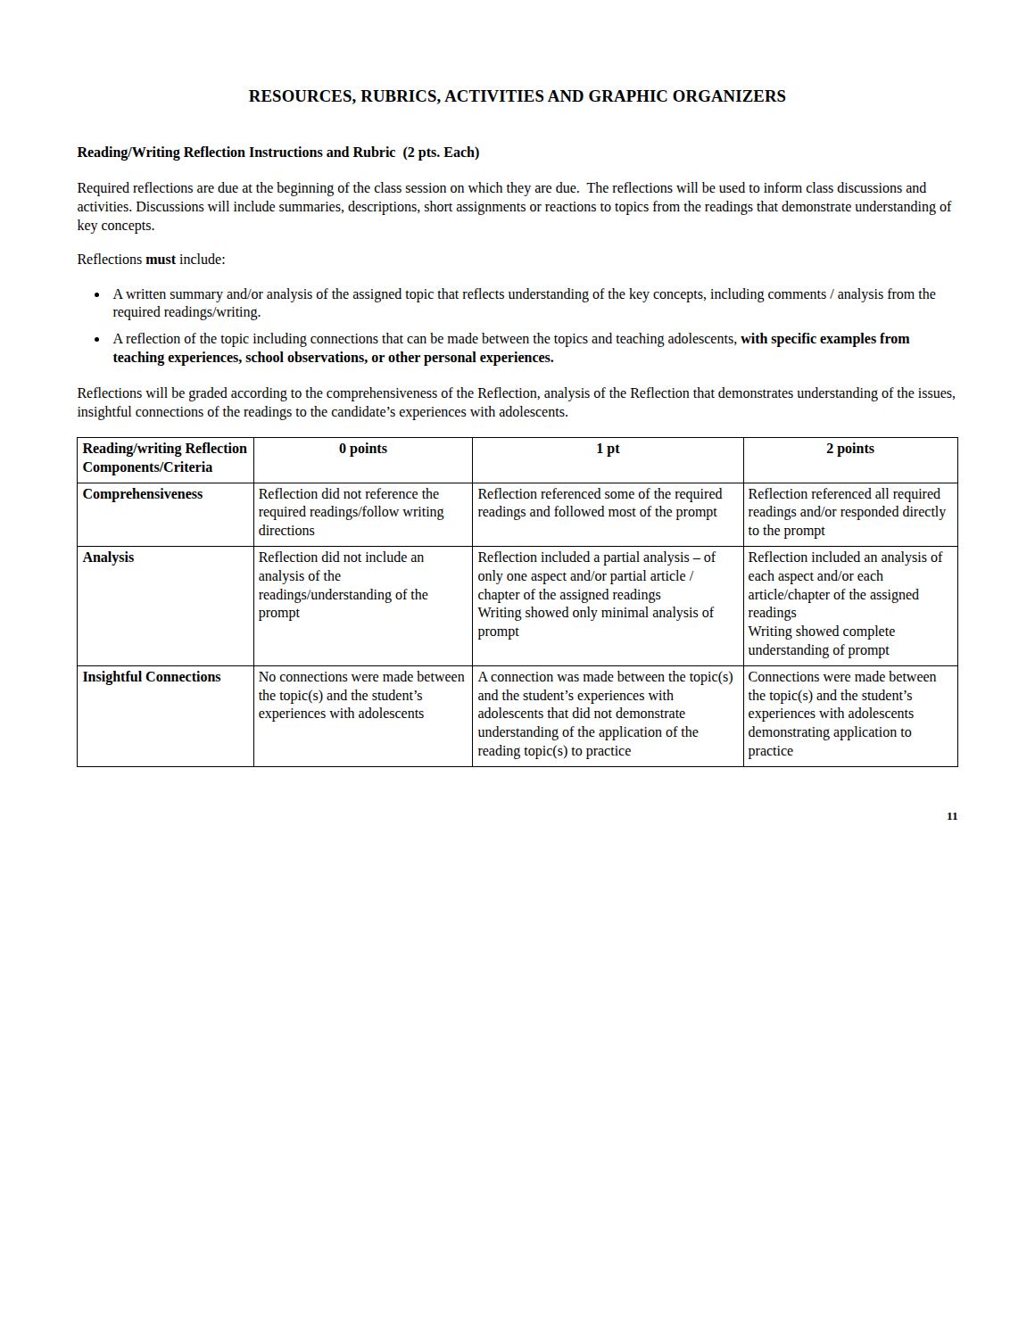RESOURCES, RUBRICS, ACTIVITIES AND GRAPHIC ORGANIZERS
Reading/Writing Reflection Instructions and Rubric (2 pts. Each)
Required reflections are due at the beginning of the class session on which they are due. The reflections will be used to inform class discussions and activities. Discussions will include summaries, descriptions, short assignments or reactions to topics from the readings that demonstrate understanding of key concepts.
Reflections must include:
A written summary and/or analysis of the assigned topic that reflects understanding of the key concepts, including comments / analysis from the required readings/writing.
A reflection of the topic including connections that can be made between the topics and teaching adolescents, with specific examples from teaching experiences, school observations, or other personal experiences.
Reflections will be graded according to the comprehensiveness of the Reflection, analysis of the Reflection that demonstrates understanding of the issues, insightful connections of the readings to the candidate’s experiences with adolescents.
| Reading/writing Reflection Components/Criteria | 0 points | 1 pt | 2 points |
| --- | --- | --- | --- |
| Comprehensiveness | Reflection did not reference the required readings/follow writing directions | Reflection referenced some of the required readings and followed most of the prompt | Reflection referenced all required readings and/or responded directly to the prompt |
| Analysis | Reflection did not include an analysis of the readings/understanding of the prompt | Reflection included a partial analysis – of only one aspect and/or partial article / chapter of the assigned readings Writing showed only minimal analysis of prompt | Reflection included an analysis of each aspect and/or each article/chapter of the assigned readings Writing showed complete understanding of prompt |
| Insightful Connections | No connections were made between the topic(s) and the student’s experiences with adolescents | A connection was made between the topic(s) and the student’s experiences with adolescents that did not demonstrate understanding of the application of the reading topic(s) to practice | Connections were made between the topic(s) and the student’s experiences with adolescents demonstrating application to practice |
11